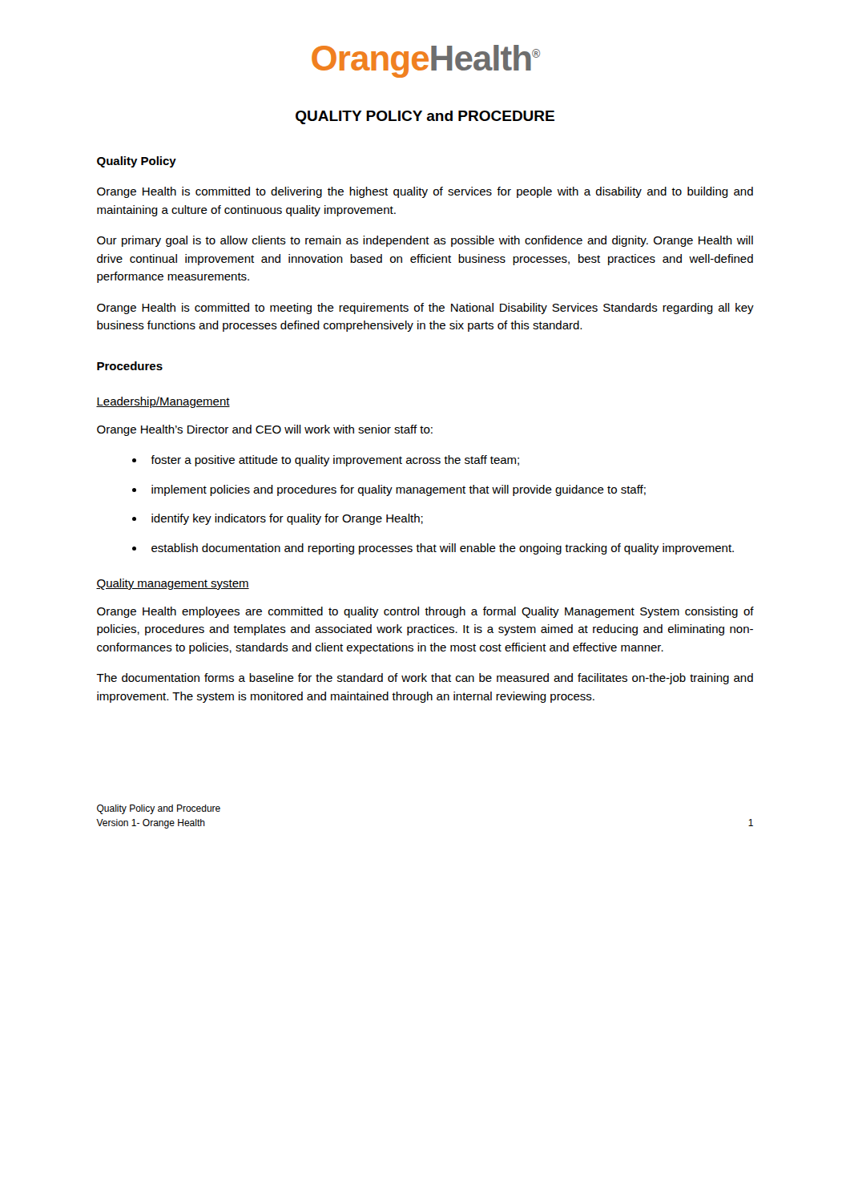Orange Health®
QUALITY POLICY and PROCEDURE
Quality Policy
Orange Health is committed to delivering the highest quality of services for people with a disability and to building and maintaining a culture of continuous quality improvement.
Our primary goal is to allow clients to remain as independent as possible with confidence and dignity. Orange Health will drive continual improvement and innovation based on efficient business processes, best practices and well-defined performance measurements.
Orange Health is committed to meeting the requirements of the National Disability Services Standards regarding all key business functions and processes defined comprehensively in the six parts of this standard.
Procedures
Leadership/Management
Orange Health’s Director and CEO will work with senior staff to:
foster a positive attitude to quality improvement across the staff team;
implement policies and procedures for quality management that will provide guidance to staff;
identify key indicators for quality for Orange Health;
establish documentation and reporting processes that will enable the ongoing tracking of quality improvement.
Quality management system
Orange Health employees are committed to quality control through a formal Quality Management System consisting of policies, procedures and templates and associated work practices. It is a system aimed at reducing and eliminating non-conformances to policies, standards and client expectations in the most cost efficient and effective manner.
The documentation forms a baseline for the standard of work that can be measured and facilitates on-the-job training and improvement. The system is monitored and maintained through an internal reviewing process.
Quality Policy and Procedure
Version 1- Orange Health 1